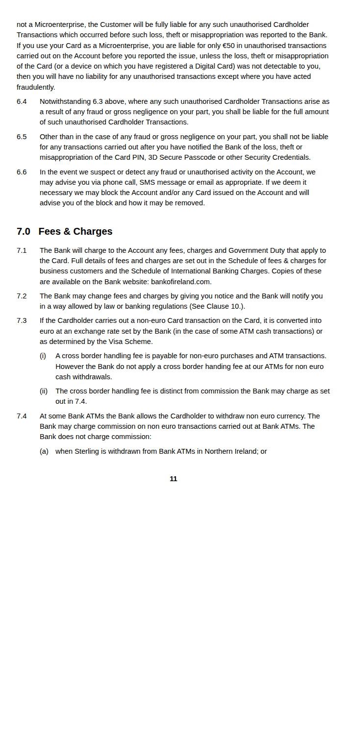not a Microenterprise, the Customer will be fully liable for any such unauthorised Cardholder Transactions which occurred before such loss, theft or misappropriation was reported to the Bank. If you use your Card as a Microenterprise, you are liable for only €50 in unauthorised transactions carried out on the Account before you reported the issue, unless the loss, theft or misappropriation of the Card (or a device on which you have registered a Digital Card) was not detectable to you, then you will have no liability for any unauthorised transactions except where you have acted fraudulently.
6.4
Notwithstanding 6.3 above, where any such unauthorised Cardholder Transactions arise as a result of any fraud or gross negligence on your part, you shall be liable for the full amount of such unauthorised Cardholder Transactions.
6.5
Other than in the case of any fraud or gross negligence on your part, you shall not be liable for any transactions carried out after you have notified the Bank of the loss, theft or misappropriation of the Card PIN, 3D Secure Passcode or other Security Credentials.
6.6
In the event we suspect or detect any fraud or unauthorised activity on the Account, we may advise you via phone call, SMS message or email as appropriate. If we deem it necessary we may block the Account and/or any Card issued on the Account and will advise you of the block and how it may be removed.
7.0 Fees & Charges
7.1
The Bank will charge to the Account any fees, charges and Government Duty that apply to the Card. Full details of fees and charges are set out in the Schedule of fees & charges for business customers and the Schedule of International Banking Charges. Copies of these are available on the Bank website: bankofireland.com.
7.2
The Bank may change fees and charges by giving you notice and the Bank will notify you in a way allowed by law or banking regulations (See Clause 10.).
7.3
If the Cardholder carries out a non-euro Card transaction on the Card, it is converted into euro at an exchange rate set by the Bank (in the case of some ATM cash transactions) or as determined by the Visa Scheme.
(i)
A cross border handling fee is payable for non-euro purchases and ATM transactions. However the Bank do not apply a cross border handing fee at our ATMs for non euro cash withdrawals.
(ii)
The cross border handling fee is distinct from commission the Bank may charge as set out in 7.4.
7.4
At some Bank ATMs the Bank allows the Cardholder to withdraw non euro currency. The Bank may charge commission on non euro transactions carried out at Bank ATMs. The Bank does not charge commission:
(a)
when Sterling is withdrawn from Bank ATMs in Northern Ireland; or
11